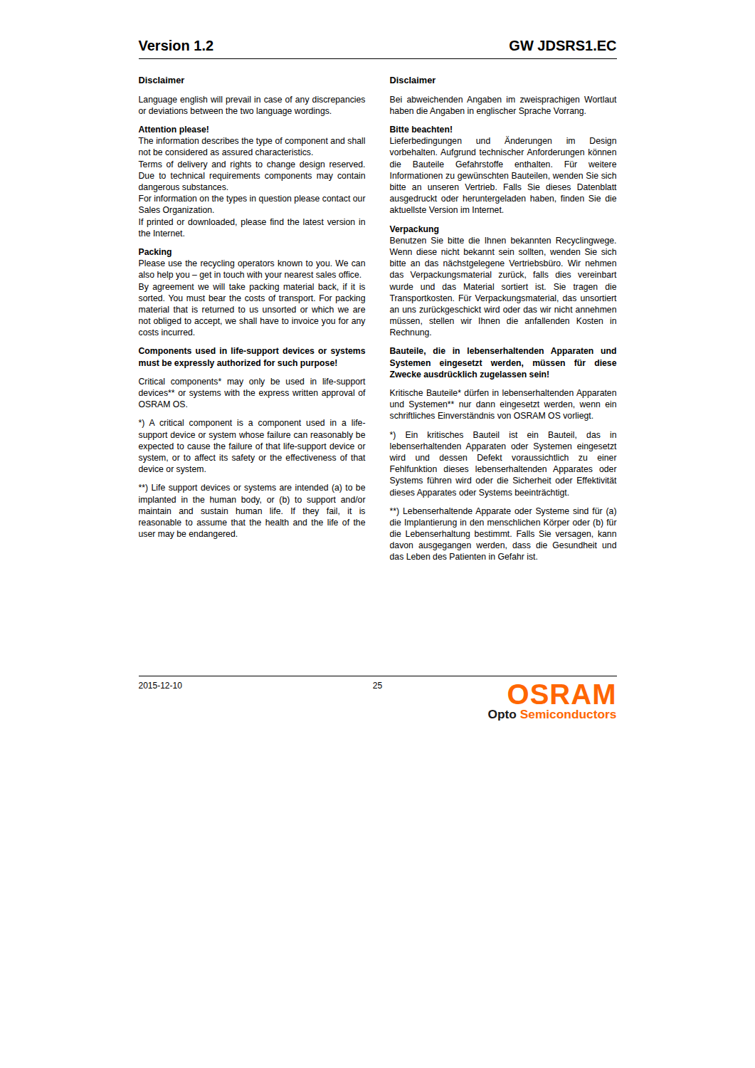Version 1.2
GW JDSRS1.EC
Disclaimer
Language english will prevail in case of any discrepancies or deviations between the two language wordings.
Attention please!
The information describes the type of component and shall not be considered as assured characteristics.
Terms of delivery and rights to change design reserved. Due to technical requirements components may contain dangerous substances.
For information on the types in question please contact our Sales Organization.
If printed or downloaded, please find the latest version in the Internet.
Packing
Please use the recycling operators known to you. We can also help you – get in touch with your nearest sales office.
By agreement we will take packing material back, if it is sorted. You must bear the costs of transport. For packing material that is returned to us unsorted or which we are not obliged to accept, we shall have to invoice you for any costs incurred.
Components used in life-support devices or systems must be expressly authorized for such purpose!
Critical components* may only be used in life-support devices** or systems with the express written approval of OSRAM OS.
*) A critical component is a component used in a life-support device or system whose failure can reasonably be expected to cause the failure of that life-support device or system, or to affect its safety or the effectiveness of that device or system.
**) Life support devices or systems are intended (a) to be implanted in the human body, or (b) to support and/or maintain and sustain human life. If they fail, it is reasonable to assume that the health and the life of the user may be endangered.
Disclaimer
Bei abweichenden Angaben im zweisprachigen Wortlaut haben die Angaben in englischer Sprache Vorrang.
Bitte beachten!
Lieferbedingungen und Änderungen im Design vorbehalten. Aufgrund technischer Anforderungen können die Bauteile Gefahrstoffe enthalten. Für weitere Informationen zu gewünschten Bauteilen, wenden Sie sich bitte an unseren Vertrieb. Falls Sie dieses Datenblatt ausgedruckt oder heruntergeladen haben, finden Sie die aktuellste Version im Internet.
Verpackung
Benutzen Sie bitte die Ihnen bekannten Recyclingwege. Wenn diese nicht bekannt sein sollten, wenden Sie sich bitte an das nächstgelegene Vertriebsbüro. Wir nehmen das Verpackungsmaterial zurück, falls dies vereinbart wurde und das Material sortiert ist. Sie tragen die Transportkosten. Für Verpackungsmaterial, das unsortiert an uns zurückgeschickt wird oder das wir nicht annehmen müssen, stellen wir Ihnen die anfallenden Kosten in Rechnung.
Bauteile, die in lebenserhaltenden Apparaten und Systemen eingesetzt werden, müssen für diese Zwecke ausdrücklich zugelassen sein!
Kritische Bauteile* dürfen in lebenserhaltenden Apparaten und Systemen** nur dann eingesetzt werden, wenn ein schriftliches Einverständnis von OSRAM OS vorliegt.
*) Ein kritisches Bauteil ist ein Bauteil, das in lebenserhaltenden Apparaten oder Systemen eingesetzt wird und dessen Defekt voraussichtlich zu einer Fehlfunktion dieses lebenserhaltenden Apparates oder Systems führen wird oder die Sicherheit oder Effektivität dieses Apparates oder Systems beeinträchtigt.
**) Lebenserhaltende Apparate oder Systeme sind für (a) die Implantierung in den menschlichen Körper oder (b) für die Lebenserhaltung bestimmt. Falls Sie versagen, kann davon ausgegangen werden, dass die Gesundheit und das Leben des Patienten in Gefahr ist.
2015-12-10
25
OSRAM
Opto Semiconductors